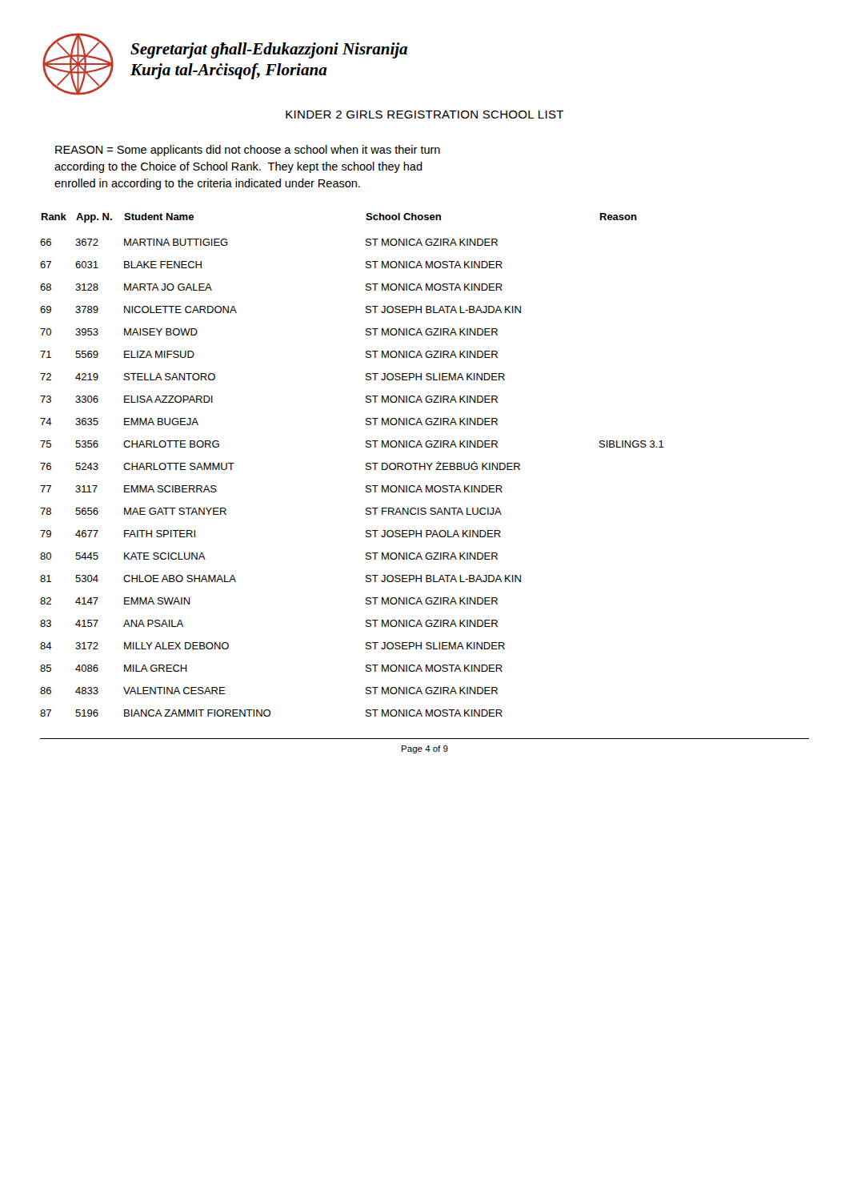Segretarjat għall-Edukazzjoni Nisranija
Kurja tal-Arċisqof, Floriana
KINDER 2 GIRLS REGISTRATION SCHOOL LIST
REASON = Some applicants did not choose a school when it was their turn
according to the Choice of School Rank. They kept the school they had
enrolled in according to the criteria indicated under Reason.
| Rank | App. N. | Student Name | School Chosen | Reason |
| --- | --- | --- | --- | --- |
| 66 | 3672 | MARTINA BUTTIGIEG | ST MONICA GZIRA KINDER | |
| 67 | 6031 | BLAKE FENECH | ST MONICA MOSTA KINDER | |
| 68 | 3128 | MARTA JO GALEA | ST MONICA MOSTA KINDER | |
| 69 | 3789 | NICOLETTE CARDONA | ST JOSEPH BLATA L-BAJDA KIN | |
| 70 | 3953 | MAISEY BOWD | ST MONICA GZIRA KINDER | |
| 71 | 5569 | ELIZA MIFSUD | ST MONICA GZIRA KINDER | |
| 72 | 4219 | STELLA SANTORO | ST JOSEPH SLIEMA KINDER | |
| 73 | 3306 | ELISA AZZOPARDI | ST MONICA GZIRA KINDER | |
| 74 | 3635 | EMMA BUGEJA | ST MONICA GZIRA KINDER | |
| 75 | 5356 | CHARLOTTE BORG | ST MONICA GZIRA KINDER | SIBLINGS 3.1 |
| 76 | 5243 | CHARLOTTE SAMMUT | ST DOROTHY ŻEBBUĠ KINDER | |
| 77 | 3117 | EMMA SCIBERRAS | ST MONICA MOSTA KINDER | |
| 78 | 5656 | MAE GATT STANYER | ST FRANCIS SANTA LUCIJA | |
| 79 | 4677 | FAITH SPITERI | ST JOSEPH PAOLA KINDER | |
| 80 | 5445 | KATE SCICLUNA | ST MONICA GZIRA KINDER | |
| 81 | 5304 | CHLOE ABO SHAMALA | ST JOSEPH BLATA L-BAJDA KIN | |
| 82 | 4147 | EMMA SWAIN | ST MONICA GZIRA KINDER | |
| 83 | 4157 | ANA PSAILA | ST MONICA GZIRA KINDER | |
| 84 | 3172 | MILLY ALEX DEBONO | ST JOSEPH SLIEMA KINDER | |
| 85 | 4086 | MILA GRECH | ST MONICA MOSTA KINDER | |
| 86 | 4833 | VALENTINA CESARE | ST MONICA GZIRA KINDER | |
| 87 | 5196 | BIANCA ZAMMIT FIORENTINO | ST MONICA MOSTA KINDER | |
Page 4 of 9